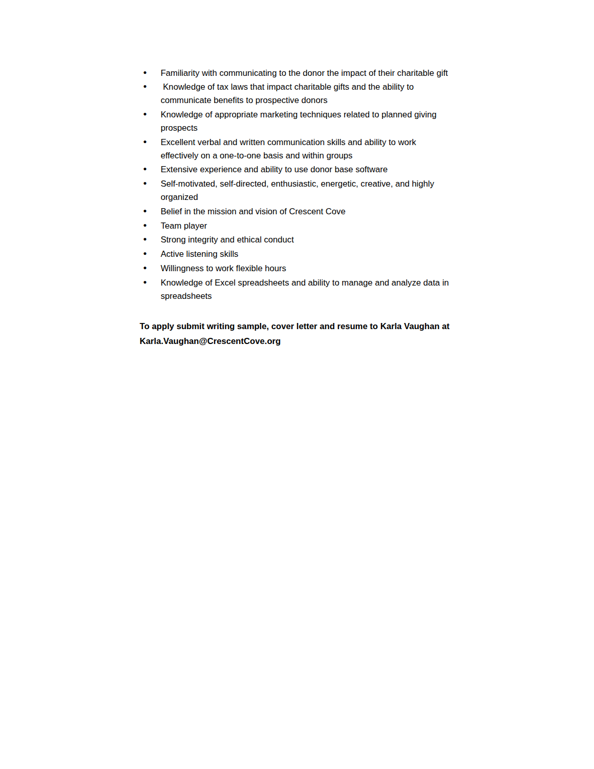Familiarity with communicating to the donor the impact of their charitable gift
Knowledge of tax laws that impact charitable gifts and the ability to communicate benefits to prospective donors
Knowledge of appropriate marketing techniques related to planned giving prospects
Excellent verbal and written communication skills and ability to work effectively on a one-to-one basis and within groups
Extensive experience and ability to use donor base software
Self-motivated, self-directed, enthusiastic, energetic, creative, and highly organized
Belief in the mission and vision of Crescent Cove
Team player
Strong integrity and ethical conduct
Active listening skills
Willingness to work flexible hours
Knowledge of Excel spreadsheets and ability to manage and analyze data in spreadsheets
To apply submit writing sample, cover letter and resume to Karla Vaughan at
Karla.Vaughan@CrescentCove.org